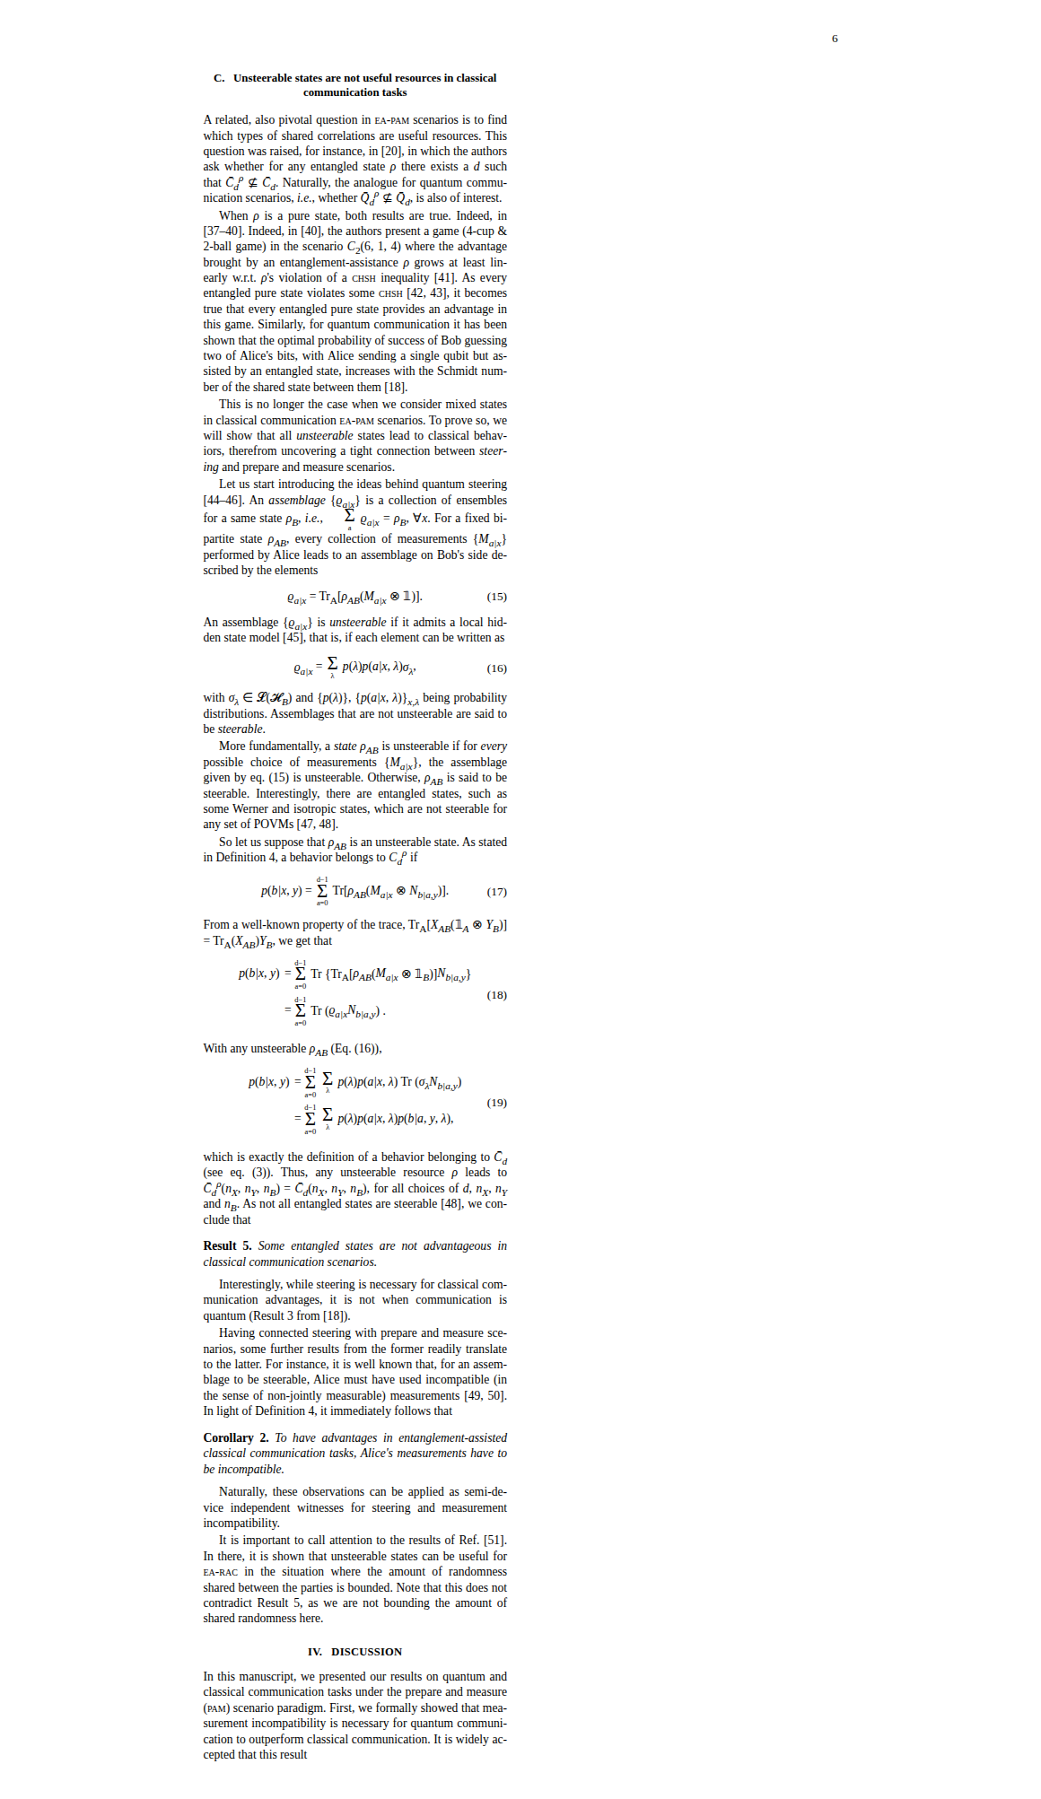6
C. Unsteerable states are not useful resources in classical communication tasks
A related, also pivotal question in ea-pam scenarios is to find which types of shared correlations are useful resources. This question was raised, for instance, in [20], in which the authors ask whether for any entangled state ρ there exists a d such that C̄dρ ⊈ C̄d. Naturally, the analogue for quantum communication scenarios, i.e., whether Q̄dρ ⊈ Q̄d, is also of interest.
When ρ is a pure state, both results are true. Indeed, in [37–40]. Indeed, in [40], the authors present a game (4-cup & 2-ball game) in the scenario C2(6, 1, 4) where the advantage brought by an entanglement-assistance ρ grows at least linearly w.r.t. ρ's violation of a chsh inequality [41]. As every entangled pure state violates some chsh [42, 43], it becomes true that every entangled pure state provides an advantage in this game. Similarly, for quantum communication it has been shown that the optimal probability of success of Bob guessing two of Alice's bits, with Alice sending a single qubit but assisted by an entangled state, increases with the Schmidt number of the shared state between them [18].
This is no longer the case when we consider mixed states in classical communication ea-pam scenarios. To prove so, we will show that all unsteerable states lead to classical behaviors, therefrom uncovering a tight connection between steering and prepare and measure scenarios.
Let us start introducing the ideas behind quantum steering [44–46]. An assemblage {ϱa|x} is a collection of ensembles for a same state ρB, i.e., Σa ϱa|x = ρB, ∀x. For a fixed bipartite state ρAB, every collection of measurements {Ma|x} performed by Alice leads to an assemblage on Bob's side described by the elements
ϱa|x = TrA[ρAB(Ma|x ⊗ 𝟙)]. (15)
An assemblage {ϱa|x} is unsteerable if it admits a local hidden state model [45], that is, if each element can be written as
ϱa|x = Σλ p(λ)p(a|x, λ)σλ, (16)
with σλ ∈ 𝓛(𝓗B) and {p(λ)}, {p(a|x, λ)}x,λ being probability distributions. Assemblages that are not unsteerable are said to be steerable.
More fundamentally, a state ρAB is unsteerable if for every possible choice of measurements {Ma|x}, the assemblage given by eq. (15) is unsteerable. Otherwise, ρAB is said to be steerable. Interestingly, there are entangled states, such as some Werner and isotropic states, which are not steerable for any set of POVMs [47, 48].
So let us suppose that ρAB is an unsteerable state. As stated in Definition 4, a behavior belongs to Cdρ if
p(b|x, y) = d−1 Σa=0 Tr[ρAB(Ma|x ⊗ Nb|a,y)]. (17)
From a well-known property of the trace, TrA[XAB(𝟙A ⊗ YB)] = TrA(XAB)YB, we get that
p(b|x, y) = d−1 Σa=0 Tr {TrA[ρAB(Ma|x ⊗ 𝟙B)]Nb|a,y}
= d−1 Σa=0 Tr (ϱa|x Nb|a,y) .
(18)
With any unsteerable ρAB (Eq. (16)),
p(b|x, y) = d−1 Σa=0 Σλ p(λ)p(a|x, λ) Tr (σλ Nb|a,y)
= d−1 Σa=0 Σλ p(λ)p(a|x, λ)p(b|a, y, λ),
(19)
which is exactly the definition of a behavior belonging to C̄d (see eq. (3)). Thus, any unsteerable resource ρ leads to C̄dρ(nX, nY, nB) = C̄d(nX, nY, nB), for all choices of d, nX, nY and nB. As not all entangled states are steerable [48], we conclude that
Result 5. Some entangled states are not advantageous in classical communication scenarios.
Interestingly, while steering is necessary for classical communication advantages, it is not when communication is quantum (Result 3 from [18]).
Having connected steering with prepare and measure scenarios, some further results from the former readily translate to the latter. For instance, it is well known that, for an assemblage to be steerable, Alice must have used incompatible (in the sense of non-jointly measurable) measurements [49, 50]. In light of Definition 4, it immediately follows that
Corollary 2. To have advantages in entanglement-assisted classical communication tasks, Alice's measurements have to be incompatible.
Naturally, these observations can be applied as semi-device independent witnesses for steering and measurement incompatibility.
It is important to call attention to the results of Ref. [51]. In there, it is shown that unsteerable states can be useful for ea-rac in the situation where the amount of randomness shared between the parties is bounded. Note that this does not contradict Result 5, as we are not bounding the amount of shared randomness here.
IV. Discussion
In this manuscript, we presented our results on quantum and classical communication tasks under the prepare and measure (pam) scenario paradigm. First, we formally showed that measurement incompatibility is necessary for quantum communication to outperform classical communication. It is widely accepted that this result